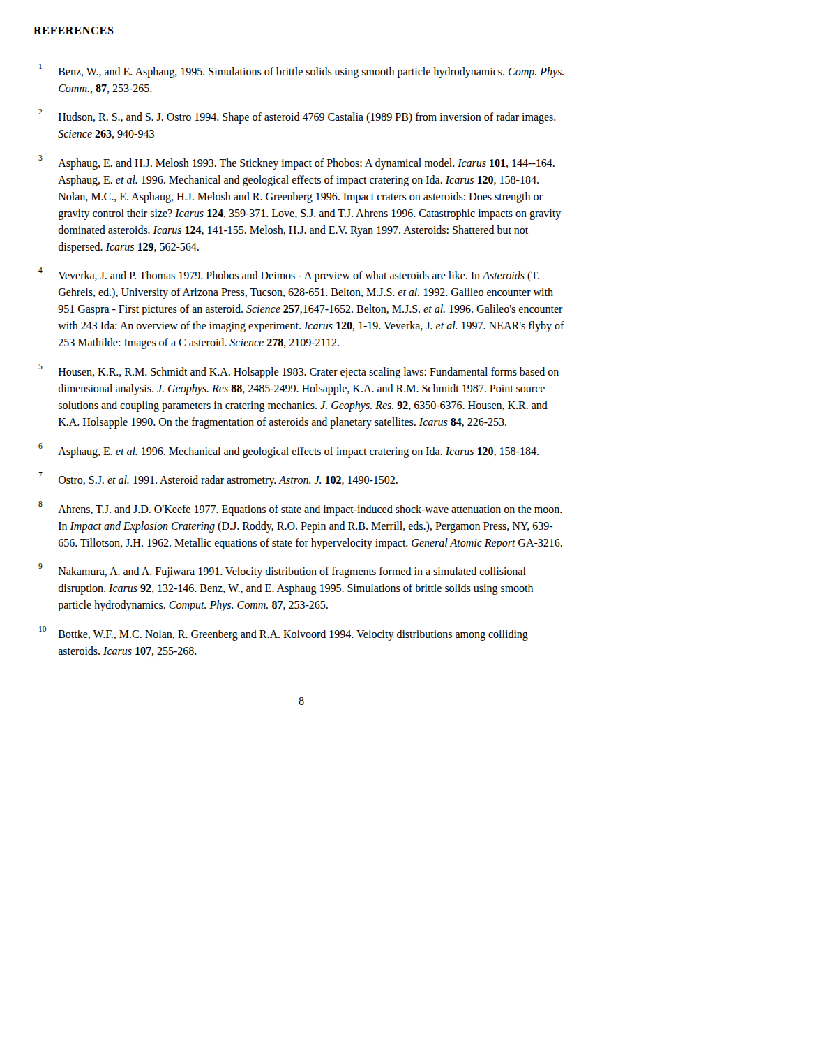REFERENCES
Benz, W., and E. Asphaug, 1995. Simulations of brittle solids using smooth particle hydrodynamics. Comp. Phys. Comm., 87, 253-265.
Hudson, R. S., and S. J. Ostro 1994. Shape of asteroid 4769 Castalia (1989 PB) from inversion of radar images. Science 263, 940-943
Asphaug, E. and H.J. Melosh 1993. The Stickney impact of Phobos: A dynamical model. Icarus 101, 144--164. Asphaug, E. et al. 1996. Mechanical and geological effects of impact cratering on Ida. Icarus 120, 158-184. Nolan, M.C., E. Asphaug, H.J. Melosh and R. Greenberg 1996. Impact craters on asteroids: Does strength or gravity control their size? Icarus 124, 359-371. Love, S.J. and T.J. Ahrens 1996. Catastrophic impacts on gravity dominated asteroids. Icarus 124, 141-155. Melosh, H.J. and E.V. Ryan 1997. Asteroids: Shattered but not dispersed. Icarus 129, 562-564.
Veverka, J. and P. Thomas 1979. Phobos and Deimos - A preview of what asteroids are like. In Asteroids (T. Gehrels, ed.), University of Arizona Press, Tucson, 628-651. Belton, M.J.S. et al. 1992. Galileo encounter with 951 Gaspra - First pictures of an asteroid. Science 257,1647-1652. Belton, M.J.S. et al. 1996. Galileo's encounter with 243 Ida: An overview of the imaging experiment. Icarus 120, 1-19. Veverka, J. et al. 1997. NEAR's flyby of 253 Mathilde: Images of a C asteroid. Science 278, 2109-2112.
Housen, K.R., R.M. Schmidt and K.A. Holsapple 1983. Crater ejecta scaling laws: Fundamental forms based on dimensional analysis. J. Geophys. Res 88, 2485-2499. Holsapple, K.A. and R.M. Schmidt 1987. Point source solutions and coupling parameters in cratering mechanics. J. Geophys. Res. 92, 6350-6376. Housen, K.R. and K.A. Holsapple 1990. On the fragmentation of asteroids and planetary satellites. Icarus 84, 226-253.
Asphaug, E. et al. 1996. Mechanical and geological effects of impact cratering on Ida. Icarus 120, 158-184.
Ostro, S.J. et al. 1991. Asteroid radar astrometry. Astron. J. 102, 1490-1502.
Ahrens, T.J. and J.D. O'Keefe 1977. Equations of state and impact-induced shock-wave attenuation on the moon. In Impact and Explosion Cratering (D.J. Roddy, R.O. Pepin and R.B. Merrill, eds.), Pergamon Press, NY, 639-656. Tillotson, J.H. 1962. Metallic equations of state for hypervelocity impact. General Atomic Report GA-3216.
Nakamura, A. and A. Fujiwara 1991. Velocity distribution of fragments formed in a simulated collisional disruption. Icarus 92, 132-146. Benz, W., and E. Asphaug 1995. Simulations of brittle solids using smooth particle hydrodynamics. Comput. Phys. Comm. 87, 253-265.
Bottke, W.F., M.C. Nolan, R. Greenberg and R.A. Kolvoord 1994. Velocity distributions among colliding asteroids. Icarus 107, 255-268.
8